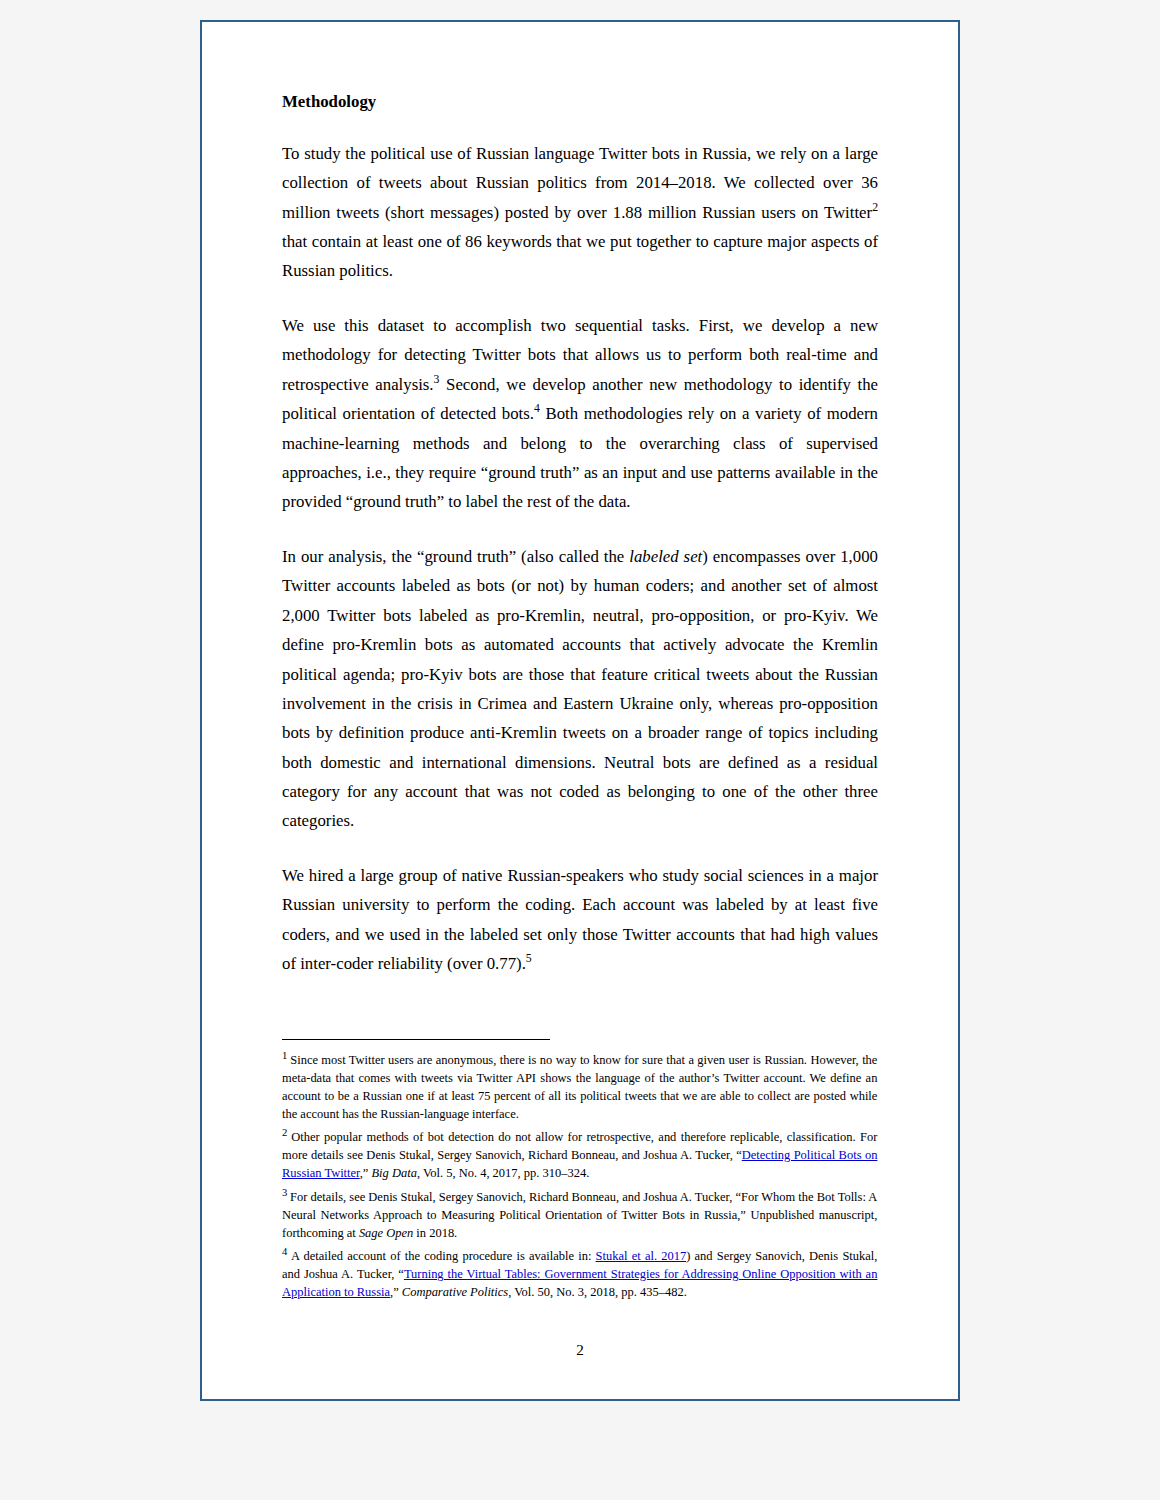Methodology
To study the political use of Russian language Twitter bots in Russia, we rely on a large collection of tweets about Russian politics from 2014–2018. We collected over 36 million tweets (short messages) posted by over 1.88 million Russian users on Twitter2 that contain at least one of 86 keywords that we put together to capture major aspects of Russian politics.
We use this dataset to accomplish two sequential tasks. First, we develop a new methodology for detecting Twitter bots that allows us to perform both real-time and retrospective analysis.3 Second, we develop another new methodology to identify the political orientation of detected bots.4 Both methodologies rely on a variety of modern machine-learning methods and belong to the overarching class of supervised approaches, i.e., they require “ground truth” as an input and use patterns available in the provided “ground truth” to label the rest of the data.
In our analysis, the “ground truth” (also called the labeled set) encompasses over 1,000 Twitter accounts labeled as bots (or not) by human coders; and another set of almost 2,000 Twitter bots labeled as pro-Kremlin, neutral, pro-opposition, or pro-Kyiv. We define pro-Kremlin bots as automated accounts that actively advocate the Kremlin political agenda; pro-Kyiv bots are those that feature critical tweets about the Russian involvement in the crisis in Crimea and Eastern Ukraine only, whereas pro-opposition bots by definition produce anti-Kremlin tweets on a broader range of topics including both domestic and international dimensions. Neutral bots are defined as a residual category for any account that was not coded as belonging to one of the other three categories.
We hired a large group of native Russian-speakers who study social sciences in a major Russian university to perform the coding. Each account was labeled by at least five coders, and we used in the labeled set only those Twitter accounts that had high values of inter-coder reliability (over 0.77).5
Since most Twitter users are anonymous, there is no way to know for sure that a given user is Russian. However, the meta-data that comes with tweets via Twitter API shows the language of the author’s Twitter account. We define an account to be a Russian one if at least 75 percent of all its political tweets that we are able to collect are posted while the account has the Russian-language interface.
Other popular methods of bot detection do not allow for retrospective, and therefore replicable, classification. For more details see Denis Stukal, Sergey Sanovich, Richard Bonneau, and Joshua A. Tucker, “Detecting Political Bots on Russian Twitter,” Big Data, Vol. 5, No. 4, 2017, pp. 310–324.
For details, see Denis Stukal, Sergey Sanovich, Richard Bonneau, and Joshua A. Tucker, “For Whom the Bot Tolls: A Neural Networks Approach to Measuring Political Orientation of Twitter Bots in Russia,” Unpublished manuscript, forthcoming at Sage Open in 2018.
A detailed account of the coding procedure is available in: Stukal et al. 2017) and Sergey Sanovich, Denis Stukal, and Joshua A. Tucker, “Turning the Virtual Tables: Government Strategies for Addressing Online Opposition with an Application to Russia,” Comparative Politics, Vol. 50, No. 3, 2018, pp. 435–482.
2